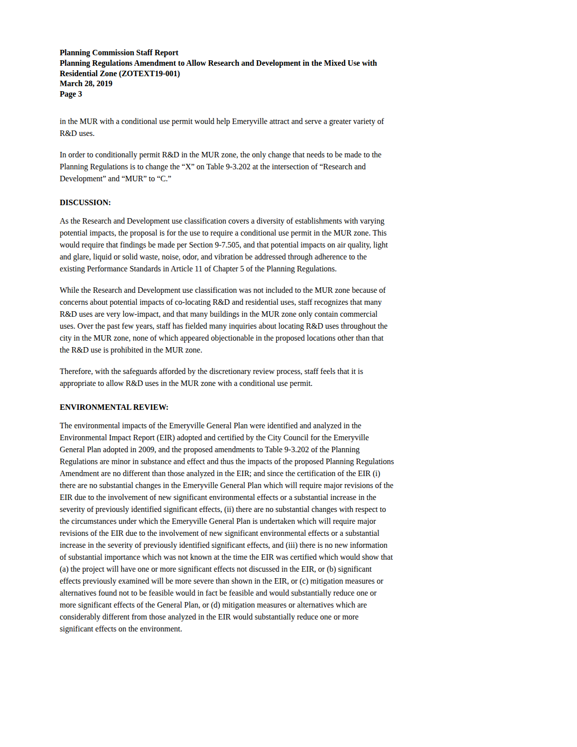Planning Commission Staff Report
Planning Regulations Amendment to Allow Research and Development in the Mixed Use with Residential Zone (ZOTEXT19-001)
March 28, 2019
Page 3
in the MUR with a conditional use permit would help Emeryville attract and serve a greater variety of R&D uses.
In order to conditionally permit R&D in the MUR zone, the only change that needs to be made to the Planning Regulations is to change the “X” on Table 9-3.202 at the intersection of “Research and Development” and “MUR” to “C.”
DISCUSSION:
As the Research and Development use classification covers a diversity of establishments with varying potential impacts, the proposal is for the use to require a conditional use permit in the MUR zone. This would require that findings be made per Section 9-7.505, and that potential impacts on air quality, light and glare, liquid or solid waste, noise, odor, and vibration be addressed through adherence to the existing Performance Standards in Article 11 of Chapter 5 of the Planning Regulations.
While the Research and Development use classification was not included to the MUR zone because of concerns about potential impacts of co-locating R&D and residential uses, staff recognizes that many R&D uses are very low-impact, and that many buildings in the MUR zone only contain commercial uses. Over the past few years, staff has fielded many inquiries about locating R&D uses throughout the city in the MUR zone, none of which appeared objectionable in the proposed locations other than that the R&D use is prohibited in the MUR zone.
Therefore, with the safeguards afforded by the discretionary review process, staff feels that it is appropriate to allow R&D uses in the MUR zone with a conditional use permit.
ENVIRONMENTAL REVIEW:
The environmental impacts of the Emeryville General Plan were identified and analyzed in the Environmental Impact Report (EIR) adopted and certified by the City Council for the Emeryville General Plan adopted in 2009, and the proposed amendments to Table 9-3.202 of the Planning Regulations are minor in substance and effect and thus the impacts of the proposed Planning Regulations Amendment are no different than those analyzed in the EIR; and since the certification of the EIR (i) there are no substantial changes in the Emeryville General Plan which will require major revisions of the EIR due to the involvement of new significant environmental effects or a substantial increase in the severity of previously identified significant effects, (ii) there are no substantial changes with respect to the circumstances under which the Emeryville General Plan is undertaken which will require major revisions of the EIR due to the involvement of new significant environmental effects or a substantial increase in the severity of previously identified significant effects, and (iii) there is no new information of substantial importance which was not known at the time the EIR was certified which would show that (a) the project will have one or more significant effects not discussed in the EIR, or (b) significant effects previously examined will be more severe than shown in the EIR, or (c) mitigation measures or alternatives found not to be feasible would in fact be feasible and would substantially reduce one or more significant effects of the General Plan, or (d) mitigation measures or alternatives which are considerably different from those analyzed in the EIR would substantially reduce one or more significant effects on the environment.